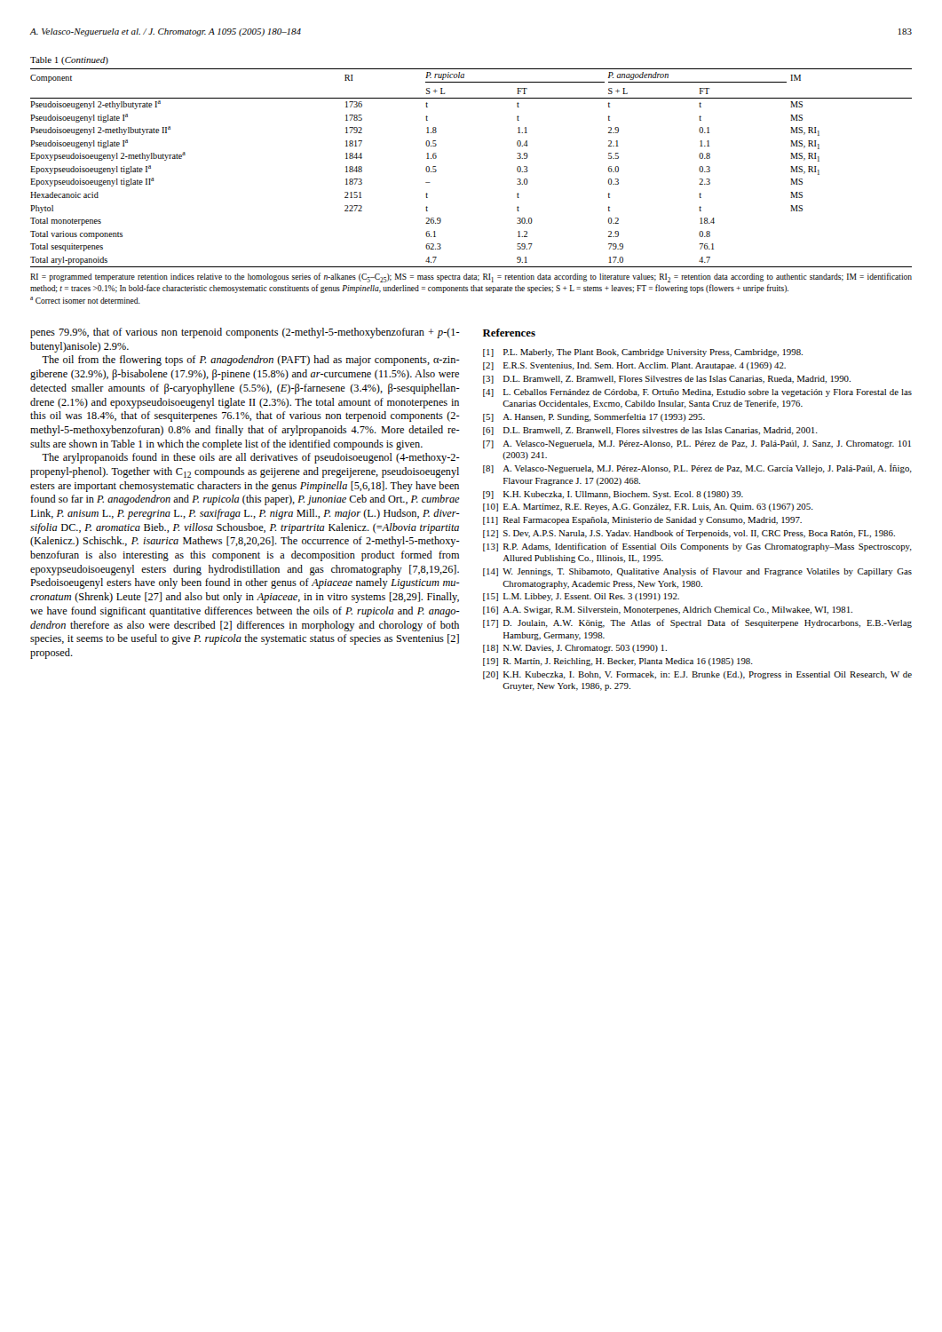A. Velasco-Negueruela et al. / J. Chromatogr. A 1095 (2005) 180–184 183
Table 1 (Continued)
| Component | RI | P. rupicola | P. anagodendron | IM |
| --- | --- | --- | --- | --- |
| | | S + L | FT | S + L | FT | |
| Pseudoisoeugenyl 2-ethylbutyrate I a | 1736 | t | t | t | t | MS |
| Pseudoisoeugenyl tiglate I a | 1785 | t | t | t | t | MS |
| Pseudoisoeugenyl 2-methylbutyrate II a | 1792 | 1.8 | 1.1 | 2.9 | 0.1 | MS, RI 1 |
| Pseudoisoeugenyl tiglate I a | 1817 | 0.5 | 0.4 | 2.1 | 1.1 | MS, RI 1 |
| Epoxypseudoisoeugenyl 2-methylbutyrate a | 1844 | 1.6 | 3.9 | 5.5 | 0.8 | MS, RI 1 |
| Epoxypseudoisoeugenyl tiglate I a | 1848 | 0.5 | 0.3 | 6.0 | 0.3 | MS, RI 1 |
| Epoxypseudoisoeugenyl tiglate II a | 1873 | – | 3.0 | 0.3 | 2.3 | MS |
| Hexadecanoic acid | 2151 | t | t | t | t | MS |
| Phytol | 2272 | t | t | t | t | MS |
| Total monoterpenes | | 26.9 | 30.0 | 0.2 | 18.4 | |
| Total various components | | 6.1 | 1.2 | 2.9 | 0.8 | |
| Total sesquiterpenes | | 62.3 | 59.7 | 79.9 | 76.1 | |
| Total aryl-propanoids | | 4.7 | 9.1 | 17.0 | 4.7 | |
RI = programmed temperature retention indices relative to the homologous series of n-alkanes (C5–C25); MS = mass spectra data; RI1 = retention data according to literature values; RI2 = retention data according to authentic standards; IM = identification method; t = traces >0.1%; In bold-face characteristic chemosystematic constituents of genus Pimpinella, underlined = components that separate the species; S + L = stems + leaves; FT = flowering tops (flowers + unripe fruits).
a Correct isomer not determined.
penes 79.9%, that of various non terpenoid components (2-methyl-5-methoxybenzofuran + p-(1-butenyl)anisole) 2.9%.
The oil from the flowering tops of P. anagodendron (PAFT) had as major components, α-zingiberene (32.9%), β-bisabolene (17.9%), β-pinene (15.8%) and ar-curcumene (11.5%). Also were detected smaller amounts of β-caryophyllene (5.5%), (E)-β-farnesene (3.4%), β-sesquiphellandrene (2.1%) and epoxypseudoisoeugenyl tiglate II (2.3%). The total amount of monoterpenes in this oil was 18.4%, that of sesquiterpenes 76.1%, that of various non terpenoid components (2-methyl-5-methoxybenzofuran) 0.8% and finally that of arylpropanoids 4.7%. More detailed results are shown in Table 1 in which the complete list of the identified compounds is given.
The arylpropanoids found in these oils are all derivatives of pseudoisoeugenol (4-methoxy-2-propenyl-phenol). Together with C12 compounds as geijerene and pregeijerene, pseudoisoeugenyl esters are important chemosystematic characters in the genus Pimpinella [5,6,18]. They have been found so far in P. anagodendron and P. rupicola (this paper), P. junoniae Ceb and Ort., P. cumbrae Link, P. anisum L., P. peregrina L., P. saxifraga L., P. nigra Mill., P. major (L.) Hudson, P. diversifolia DC., P. aromatica Bieb., P. villosa Schousboe, P. tripartrita Kalenicz. (=Albovia tripartita (Kalenicz.) Schischk., P. isaurica Mathews [7,8,20,26]. The occurrence of 2-methyl-5-methoxybenzofuran is also interesting as this component is a decomposition product formed from epoxypseudoisoeugenyl esters during hydrodistillation and gas chromatography [7,8,19,26]. Psedoisoeugenyl esters have only been found in other genus of Apiaceae namely Ligusticum mucronatum (Shrenk) Leute [27] and also but only in Apiaceae, in in vitro systems [28,29]. Finally, we have found significant quantitative differences between the oils of P. rupicola and P. anagodendron therefore as also were described [2] differences in morphology and chorology of both species, it seems to be useful to give P. rupicola the systematic status of species as Sventenius [2] proposed.
References
[1] P.L. Maberly, The Plant Book, Cambridge University Press, Cambridge, 1998.
[2] E.R.S. Sventenius, Ind. Sem. Hort. Acclim. Plant. Arautapae. 4 (1969) 42.
[3] D.L. Bramwell, Z. Bramwell, Flores Silvestres de las Islas Canarias, Rueda, Madrid, 1990.
[4] L. Ceballos Fernández de Córdoba, F. Ortuño Medina, Estudio sobre la vegetación y Flora Forestal de las Canarias Occidentales, Excmo, Cabildo Insular, Santa Cruz de Tenerife, 1976.
[5] A. Hansen, P. Sunding, Sommerfeltia 17 (1993) 295.
[6] D.L. Bramwell, Z. Branwell, Flores silvestres de las Islas Canarias, Madrid, 2001.
[7] A. Velasco-Negueruela, M.J. Pérez-Alonso, P.L. Pérez de Paz, J. Palá-Paúl, J. Sanz, J. Chromatogr. 101 (2003) 241.
[8] A. Velasco-Negueruela, M.J. Pérez-Alonso, P.L. Pérez de Paz, M.C. García Vallejo, J. Palá-Paúl, A. Íñigo, Flavour Fragrance J. 17 (2002) 468.
[9] K.H. Kubeczka, I. Ullmann, Biochem. Syst. Ecol. 8 (1980) 39.
[10] E.A. Martímez, R.E. Reyes, A.G. González, F.R. Luis, An. Quim. 63 (1967) 205.
[11] Real Farmacopea Española, Ministerio de Sanidad y Consumo, Madrid, 1997.
[12] S. Dev, A.P.S. Narula, J.S. Yadav. Handbook of Terpenoids, vol. II, CRC Press, Boca Ratón, FL, 1986.
[13] R.P. Adams, Identification of Essential Oils Components by Gas Chromatography–Mass Spectroscopy, Allured Publishing Co., Illinois, IL, 1995.
[14] W. Jennings, T. Shibamoto, Qualitative Analysis of Flavour and Fragrance Volatiles by Capillary Gas Chromatography, Academic Press, New York, 1980.
[15] L.M. Libbey, J. Essent. Oil Res. 3 (1991) 192.
[16] A.A. Swigar, R.M. Silverstein, Monoterpenes, Aldrich Chemical Co., Milwakee, WI, 1981.
[17] D. Joulain, A.W. König, The Atlas of Spectral Data of Sesquiterpene Hydrocarbons, E.B.-Verlag Hamburg, Germany, 1998.
[18] N.W. Davies, J. Chromatogr. 503 (1990) 1.
[19] R. Martín, J. Reichling, H. Becker, Planta Medica 16 (1985) 198.
[20] K.H. Kubeczka, I. Bohn, V. Formacek, in: E.J. Brunke (Ed.), Progress in Essential Oil Research, W de Gruyter, New York, 1986, p. 279.